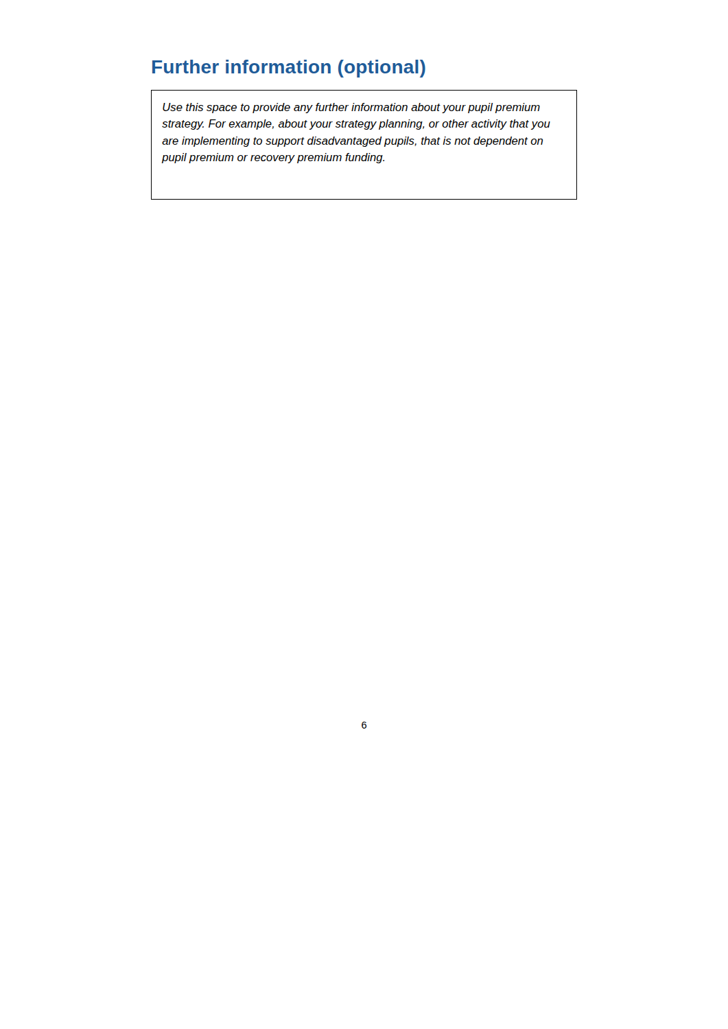Further information (optional)
Use this space to provide any further information about your pupil premium strategy. For example, about your strategy planning, or other activity that you are implementing to support disadvantaged pupils, that is not dependent on pupil premium or recovery premium funding.
6